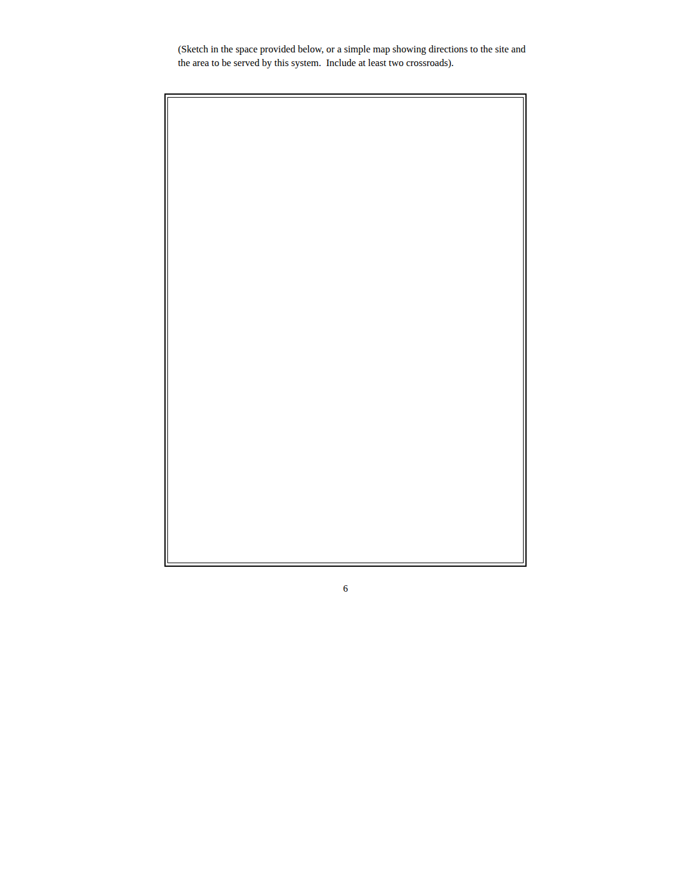(Sketch in the space provided below, or a simple map showing directions to the site and the area to be served by this system. Include at least two crossroads).
6